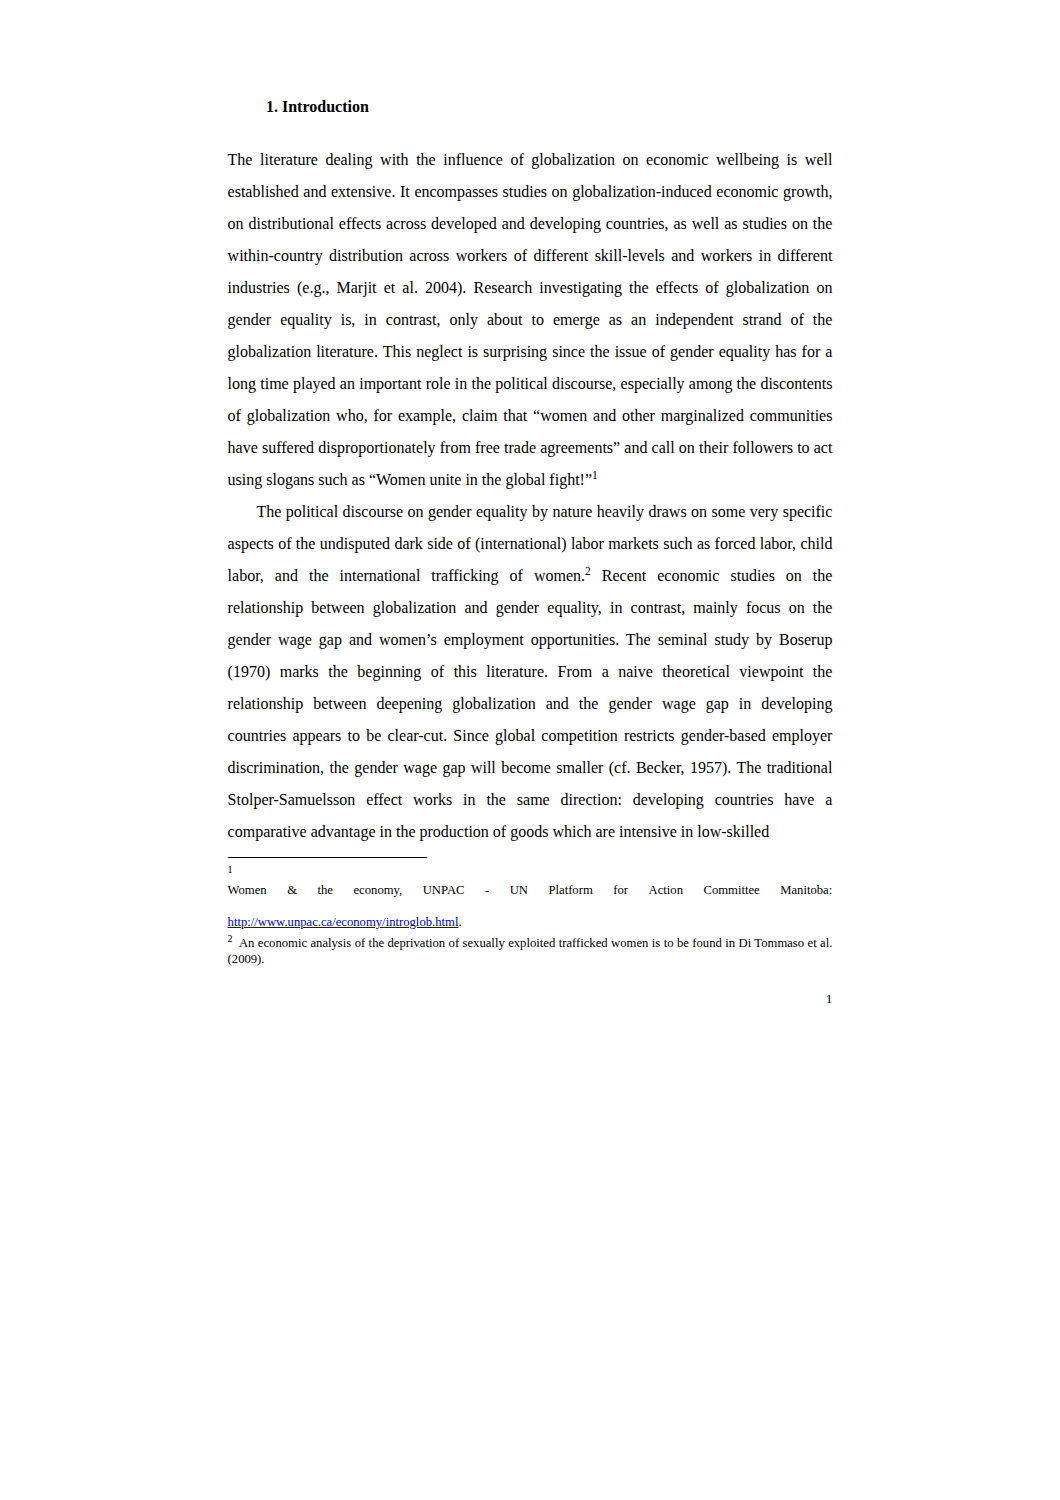1. Introduction
The literature dealing with the influence of globalization on economic wellbeing is well established and extensive. It encompasses studies on globalization-induced economic growth, on distributional effects across developed and developing countries, as well as studies on the within-country distribution across workers of different skill-levels and workers in different industries (e.g., Marjit et al. 2004). Research investigating the effects of globalization on gender equality is, in contrast, only about to emerge as an independent strand of the globalization literature. This neglect is surprising since the issue of gender equality has for a long time played an important role in the political discourse, especially among the discontents of globalization who, for example, claim that “women and other marginalized communities have suffered disproportionately from free trade agreements” and call on their followers to act using slogans such as “Women unite in the global fight!”1
The political discourse on gender equality by nature heavily draws on some very specific aspects of the undisputed dark side of (international) labor markets such as forced labor, child labor, and the international trafficking of women.2 Recent economic studies on the relationship between globalization and gender equality, in contrast, mainly focus on the gender wage gap and women’s employment opportunities. The seminal study by Boserup (1970) marks the beginning of this literature. From a naive theoretical viewpoint the relationship between deepening globalization and the gender wage gap in developing countries appears to be clear-cut. Since global competition restricts gender-based employer discrimination, the gender wage gap will become smaller (cf. Becker, 1957). The traditional Stolper-Samuelsson effect works in the same direction: developing countries have a comparative advantage in the production of goods which are intensive in low-skilled
1 Women&the economy, UNPAC-UN Platform for Action Committee Manitoba:
http://www.unpac.ca/economy/introglob.html.
2 An economic analysis of the deprivation of sexually exploited trafficked women is to be found in Di Tommaso et al. (2009).
1